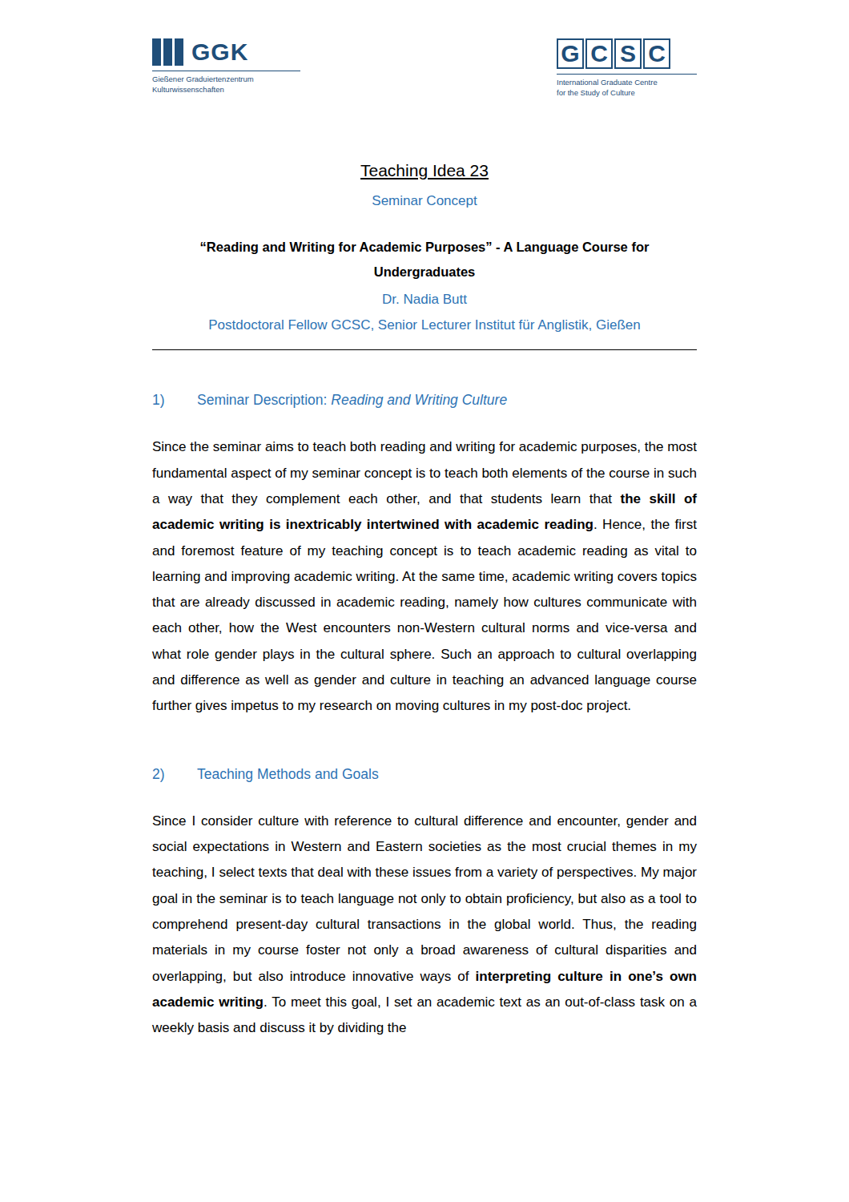GGK
Gießener Graduiertenzentrum
Kulturwissenschaften
GCSC
International Graduate Centre
for the Study of Culture
Teaching Idea 23
Seminar Concept
“Reading and Writing for Academic Purposes” - A Language Course for Undergraduates
Dr. Nadia Butt
Postdoctoral Fellow GCSC, Senior Lecturer Institut für Anglistik, Gießen
1) Seminar Description: Reading and Writing Culture
Since the seminar aims to teach both reading and writing for academic purposes, the most fundamental aspect of my seminar concept is to teach both elements of the course in such a way that they complement each other, and that students learn that the skill of academic writing is inextricably intertwined with academic reading. Hence, the first and foremost feature of my teaching concept is to teach academic reading as vital to learning and improving academic writing. At the same time, academic writing covers topics that are already discussed in academic reading, namely how cultures communicate with each other, how the West encounters non-Western cultural norms and vice-versa and what role gender plays in the cultural sphere. Such an approach to cultural overlapping and difference as well as gender and culture in teaching an advanced language course further gives impetus to my research on moving cultures in my post-doc project.
2) Teaching Methods and Goals
Since I consider culture with reference to cultural difference and encounter, gender and social expectations in Western and Eastern societies as the most crucial themes in my teaching, I select texts that deal with these issues from a variety of perspectives. My major goal in the seminar is to teach language not only to obtain proficiency, but also as a tool to comprehend present-day cultural transactions in the global world. Thus, the reading materials in my course foster not only a broad awareness of cultural disparities and overlapping, but also introduce innovative ways of interpreting culture in one’s own academic writing. To meet this goal, I set an academic text as an out-of-class task on a weekly basis and discuss it by dividing the